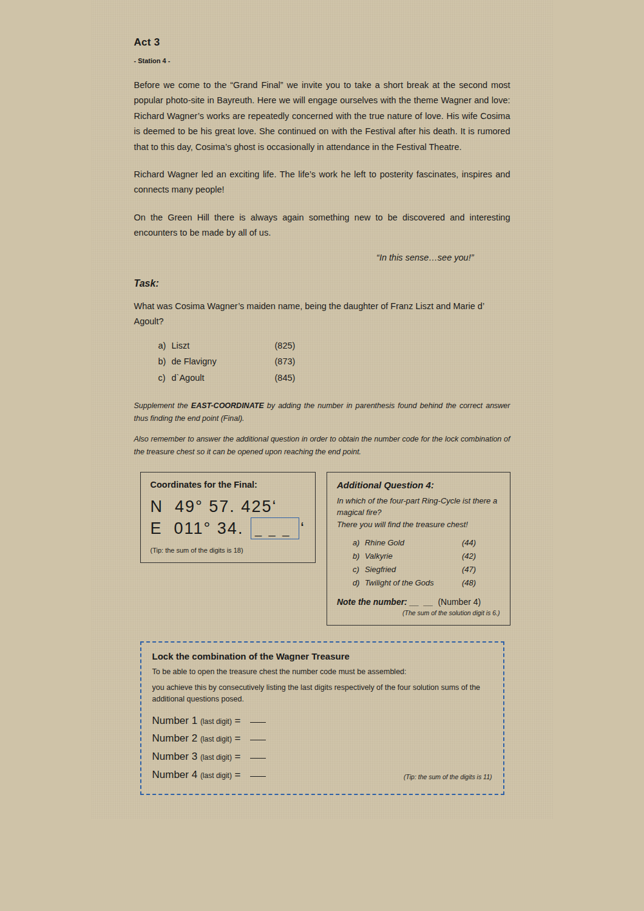Act 3
- Station 4 -
Before we come to the “Grand Final” we invite you to take a short break at the second most popular photo-site in Bayreuth. Here we will engage ourselves with the theme Wagner and love: Richard Wagner’s works are repeatedly concerned with the true nature of love. His wife Cosima is deemed to be his great love. She continued on with the Festival after his death. It is rumored that to this day, Cosima’s ghost is occasionally in attendance in the Festival Theatre.
Richard Wagner led an exciting life. The life’s work he left to posterity fascinates, inspires and connects many people!
On the Green Hill there is always again something new to be discovered and interesting encounters to be made by all of us.
“In this sense…see you!”
Task:
What was Cosima Wagner’s maiden name, being the daughter of Franz Liszt and Marie d’ Agoult?
a) Liszt(825)
b) de Flavigny(873)
c) d`Agoult(845)
Supplement the EAST-COORDINATE by adding the number in parenthesis found behind the correct answer thus finding the end point (Final).
Also remember to answer the additional question in order to obtain the number code for the lock combination of the treasure chest so it can be opened upon reaching the end point.
Coordinates for the Final:
N 49° 57. 425‘
E 011° 34. _ _ _‘
(Tip: the sum of the digits is 18)
Additional Question 4:
In which of the four-part Ring-Cycle ist there a magical fire?
There you will find the treasure chest!
a) Rhine Gold(44)
b) Valkyrie(42)
c) Siegfried(47)
d) Twilight of the Gods(48)
Note the number: __ __ (Number 4)
(The sum of the solution digit is 6.)
Lock the combination of the Wagner Treasure
To be able to open the treasure chest the number code must be assembled:
you achieve this by consecutively listing the last digits respectively of the four solution sums of the additional questions posed.
Number 1 (last digit) =
Number 2 (last digit) =
Number 3 (last digit) =
Number 4 (last digit) = (Tip: the sum of the digits is 11)